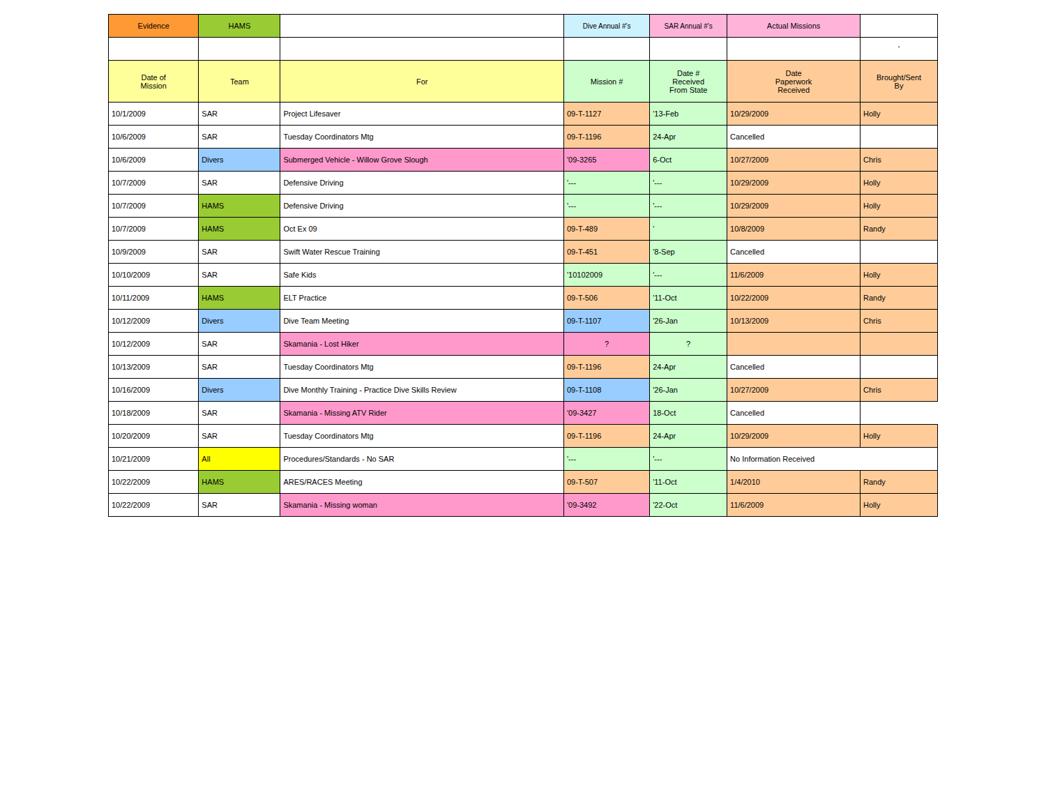| Evidence | HAMS | | Dive Annual #'s | SAR Annual #'s | Actual Missions | |
| | | | | | | ' |
| Date of Mission | Team | For | Mission # | Date # Received From State | Date Paperwork Received | Brought/Sent By |
| 10/1/2009 | SAR | Project Lifesaver | 09-T-1127 | '13-Feb | 10/29/2009 | Holly |
| 10/6/2009 | SAR | Tuesday Coordinators Mtg | 09-T-1196 | 24-Apr | Cancelled | |
| 10/6/2009 | Divers | Submerged Vehicle - Willow Grove Slough | '09-3265 | 6-Oct | 10/27/2009 | Chris |
| 10/7/2009 | SAR | Defensive Driving | '--- | '--- | 10/29/2009 | Holly |
| 10/7/2009 | HAMS | Defensive Driving | '--- | '--- | 10/29/2009 | Holly |
| 10/7/2009 | HAMS | Oct Ex 09 | 09-T-489 | ' | 10/8/2009 | Randy |
| 10/9/2009 | SAR | Swift Water Rescue Training | 09-T-451 | '8-Sep | Cancelled | |
| 10/10/2009 | SAR | Safe Kids | '10102009 | '--- | 11/6/2009 | Holly |
| 10/11/2009 | HAMS | ELT Practice | 09-T-506 | '11-Oct | 10/22/2009 | Randy |
| 10/12/2009 | Divers | Dive Team Meeting | 09-T-1107 | '26-Jan | 10/13/2009 | Chris |
| 10/12/2009 | SAR | Skamania - Lost Hiker | ? | ? | | |
| 10/13/2009 | SAR | Tuesday Coordinators Mtg | 09-T-1196 | 24-Apr | Cancelled | |
| 10/16/2009 | Divers | Dive Monthly Training - Practice Dive Skills Review | 09-T-1108 | '26-Jan | 10/27/2009 | Chris |
| 10/18/2009 | SAR | Skamania - Missing ATV Rider | '09-3427 | 18-Oct | Cancelled | |
| 10/20/2009 | SAR | Tuesday Coordinators Mtg | 09-T-1196 | 24-Apr | 10/29/2009 | Holly |
| 10/21/2009 | All | Procedures/Standards - No SAR | '--- | '--- | No Information Received |
| 10/22/2009 | HAMS | ARES/RACES Meeting | 09-T-507 | '11-Oct | 1/4/2010 | Randy |
| 10/22/2009 | SAR | Skamania - Missing woman | '09-3492 | '22-Oct | 11/6/2009 | Holly |